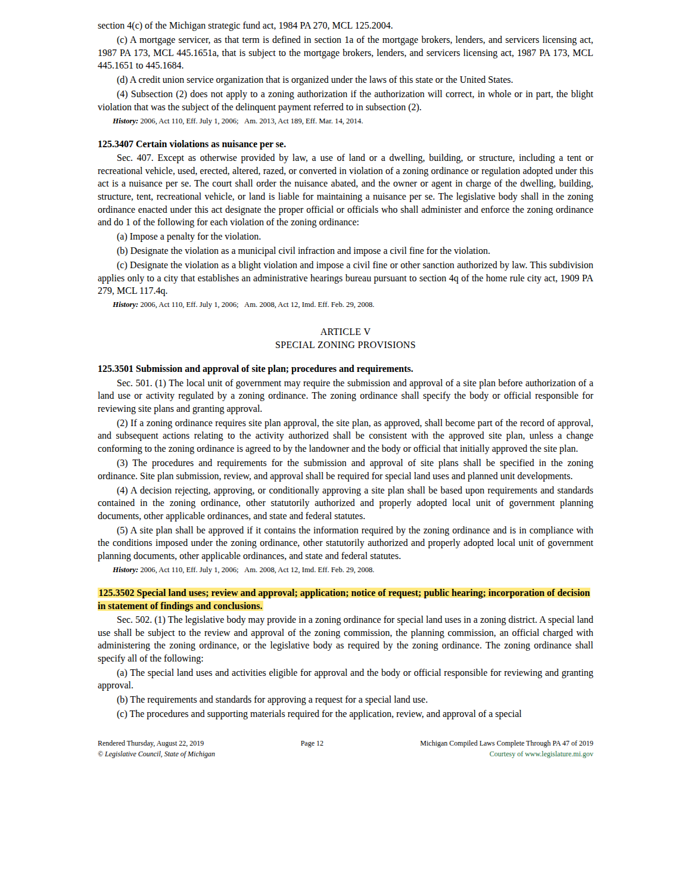section 4(c) of the Michigan strategic fund act, 1984 PA 270, MCL 125.2004.
(c) A mortgage servicer, as that term is defined in section 1a of the mortgage brokers, lenders, and servicers licensing act, 1987 PA 173, MCL 445.1651a, that is subject to the mortgage brokers, lenders, and servicers licensing act, 1987 PA 173, MCL 445.1651 to 445.1684.
(d) A credit union service organization that is organized under the laws of this state or the United States.
(4) Subsection (2) does not apply to a zoning authorization if the authorization will correct, in whole or in part, the blight violation that was the subject of the delinquent payment referred to in subsection (2).
History: 2006, Act 110, Eff. July 1, 2006; Am. 2013, Act 189, Eff. Mar. 14, 2014.
125.3407 Certain violations as nuisance per se.
Sec. 407. Except as otherwise provided by law, a use of land or a dwelling, building, or structure, including a tent or recreational vehicle, used, erected, altered, razed, or converted in violation of a zoning ordinance or regulation adopted under this act is a nuisance per se. The court shall order the nuisance abated, and the owner or agent in charge of the dwelling, building, structure, tent, recreational vehicle, or land is liable for maintaining a nuisance per se. The legislative body shall in the zoning ordinance enacted under this act designate the proper official or officials who shall administer and enforce the zoning ordinance and do 1 of the following for each violation of the zoning ordinance:
(a) Impose a penalty for the violation.
(b) Designate the violation as a municipal civil infraction and impose a civil fine for the violation.
(c) Designate the violation as a blight violation and impose a civil fine or other sanction authorized by law. This subdivision applies only to a city that establishes an administrative hearings bureau pursuant to section 4q of the home rule city act, 1909 PA 279, MCL 117.4q.
History: 2006, Act 110, Eff. July 1, 2006; Am. 2008, Act 12, Imd. Eff. Feb. 29, 2008.
ARTICLE VSPECIAL ZONING PROVISIONS
125.3501 Submission and approval of site plan; procedures and requirements.
Sec. 501. (1) The local unit of government may require the submission and approval of a site plan before authorization of a land use or activity regulated by a zoning ordinance. The zoning ordinance shall specify the body or official responsible for reviewing site plans and granting approval.
(2) If a zoning ordinance requires site plan approval, the site plan, as approved, shall become part of the record of approval, and subsequent actions relating to the activity authorized shall be consistent with the approved site plan, unless a change conforming to the zoning ordinance is agreed to by the landowner and the body or official that initially approved the site plan.
(3) The procedures and requirements for the submission and approval of site plans shall be specified in the zoning ordinance. Site plan submission, review, and approval shall be required for special land uses and planned unit developments.
(4) A decision rejecting, approving, or conditionally approving a site plan shall be based upon requirements and standards contained in the zoning ordinance, other statutorily authorized and properly adopted local unit of government planning documents, other applicable ordinances, and state and federal statutes.
(5) A site plan shall be approved if it contains the information required by the zoning ordinance and is in compliance with the conditions imposed under the zoning ordinance, other statutorily authorized and properly adopted local unit of government planning documents, other applicable ordinances, and state and federal statutes.
History: 2006, Act 110, Eff. July 1, 2006; Am. 2008, Act 12, Imd. Eff. Feb. 29, 2008.
125.3502 Special land uses; review and approval; application; notice of request; public hearing; incorporation of decision in statement of findings and conclusions.
Sec. 502. (1) The legislative body may provide in a zoning ordinance for special land uses in a zoning district. A special land use shall be subject to the review and approval of the zoning commission, the planning commission, an official charged with administering the zoning ordinance, or the legislative body as required by the zoning ordinance. The zoning ordinance shall specify all of the following:
(a) The special land uses and activities eligible for approval and the body or official responsible for reviewing and granting approval.
(b) The requirements and standards for approving a request for a special land use.
(c) The procedures and supporting materials required for the application, review, and approval of a special
Rendered Thursday, August 22, 2019 Page 12 Michigan Compiled Laws Complete Through PA 47 of 2019
© Legislative Council, State of Michigan Courtesy of www.legislature.mi.gov